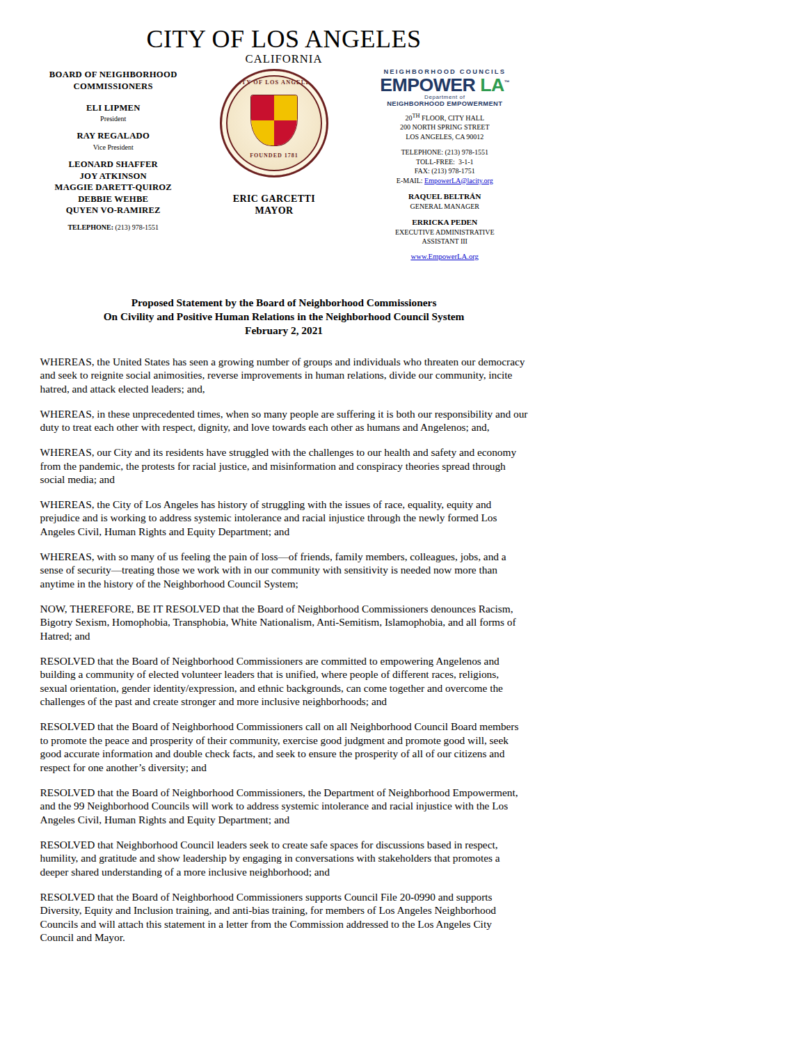CITY OF LOS ANGELES
CALIFORNIA
| BOARD OF NEIGHBORHOOD COMMISSIONERS ELI LIPMEN President RAY REGALADO Vice President LEONARD SHAFFER JOY ATKINSON MAGGIE DARETT-QUIROZ DEBBIE WEHBE QUYEN VO-RAMIREZ TELEPHONE: (213) 978-1551 | CITY OF LOS ANGELES FOUNDED 1781 ERIC GARCETTI MAYOR | NEIGHBORHOOD COUNCILS EMPOWER LA ™ Department of NEIGHBORHOOD EMPOWERMENT 20 TH FLOOR, CITY HALL 200 NORTH SPRING STREET LOS ANGELES, CA 90012 TELEPHONE: (213) 978-1551 TOLL-FREE: 3-1-1 FAX: (213) 978-1751 E-MAIL: EmpowerLA@lacity.org RAQUEL BELTRÁN GENERAL MANAGER ERRICKA PEDEN EXECUTIVE ADMINISTRATIVE ASSISTANT III www.EmpowerLA.org |
Proposed Statement by the Board of Neighborhood Commissioners
On Civility and Positive Human Relations in the Neighborhood Council System
February 2, 2021
WHEREAS, the United States has seen a growing number of groups and individuals who threaten our democracy and seek to reignite social animosities, reverse improvements in human relations, divide our community, incite hatred, and attack elected leaders; and,
WHEREAS, in these unprecedented times, when so many people are suffering it is both our responsibility and our duty to treat each other with respect, dignity, and love towards each other as humans and Angelenos; and,
WHEREAS, our City and its residents have struggled with the challenges to our health and safety and economy from the pandemic, the protests for racial justice, and misinformation and conspiracy theories spread through social media; and
WHEREAS, the City of Los Angeles has history of struggling with the issues of race, equality, equity and prejudice and is working to address systemic intolerance and racial injustice through the newly formed Los Angeles Civil, Human Rights and Equity Department; and
WHEREAS, with so many of us feeling the pain of loss—of friends, family members, colleagues, jobs, and a sense of security—treating those we work with in our community with sensitivity is needed now more than anytime in the history of the Neighborhood Council System;
NOW, THEREFORE, BE IT RESOLVED that the Board of Neighborhood Commissioners denounces Racism, Bigotry Sexism, Homophobia, Transphobia, White Nationalism, Anti-Semitism, Islamophobia, and all forms of Hatred; and
RESOLVED that the Board of Neighborhood Commissioners are committed to empowering Angelenos and building a community of elected volunteer leaders that is unified, where people of different races, religions, sexual orientation, gender identity/expression, and ethnic backgrounds, can come together and overcome the challenges of the past and create stronger and more inclusive neighborhoods; and
RESOLVED that the Board of Neighborhood Commissioners call on all Neighborhood Council Board members to promote the peace and prosperity of their community, exercise good judgment and promote good will, seek good accurate information and double check facts, and seek to ensure the prosperity of all of our citizens and respect for one another’s diversity; and
RESOLVED that the Board of Neighborhood Commissioners, the Department of Neighborhood Empowerment, and the 99 Neighborhood Councils will work to address systemic intolerance and racial injustice with the Los Angeles Civil, Human Rights and Equity Department; and
RESOLVED that Neighborhood Council leaders seek to create safe spaces for discussions based in respect, humility, and gratitude and show leadership by engaging in conversations with stakeholders that promotes a deeper shared understanding of a more inclusive neighborhood; and
RESOLVED that the Board of Neighborhood Commissioners supports Council File 20-0990 and supports Diversity, Equity and Inclusion training, and anti-bias training, for members of Los Angeles Neighborhood Councils and will attach this statement in a letter from the Commission addressed to the Los Angeles City Council and Mayor.